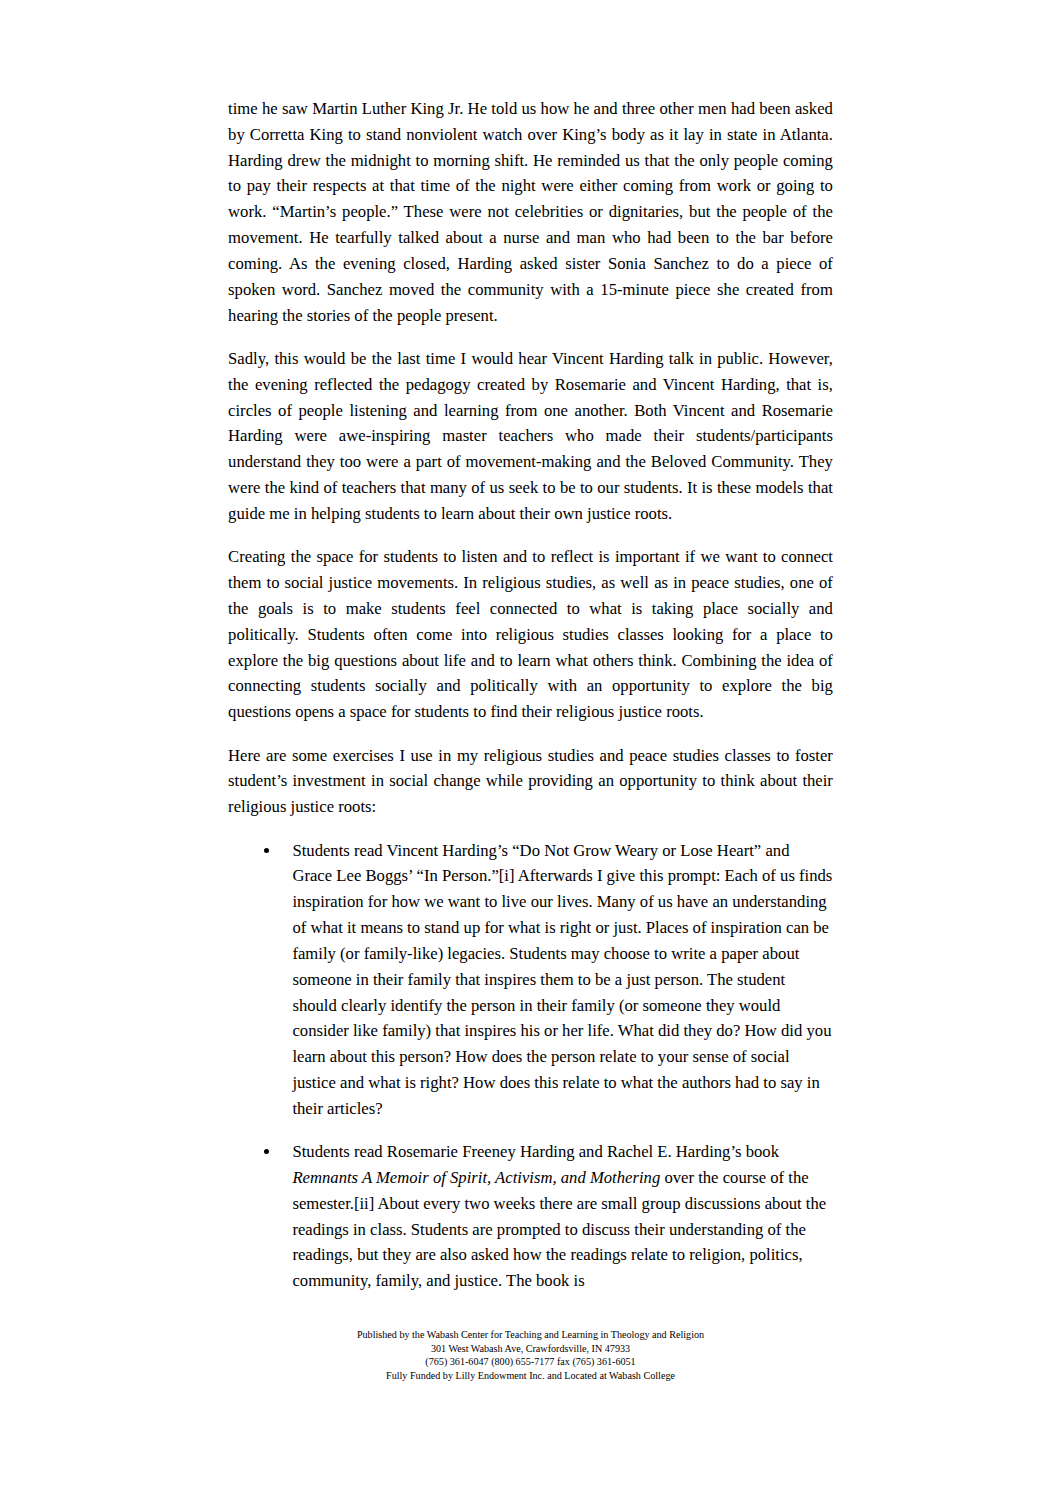time he saw Martin Luther King Jr. He told us how he and three other men had been asked by Corretta King to stand nonviolent watch over King’s body as it lay in state in Atlanta. Harding drew the midnight to morning shift. He reminded us that the only people coming to pay their respects at that time of the night were either coming from work or going to work. “Martin’s people.” These were not celebrities or dignitaries, but the people of the movement. He tearfully talked about a nurse and man who had been to the bar before coming. As the evening closed, Harding asked sister Sonia Sanchez to do a piece of spoken word. Sanchez moved the community with a 15-minute piece she created from hearing the stories of the people present.
Sadly, this would be the last time I would hear Vincent Harding talk in public. However, the evening reflected the pedagogy created by Rosemarie and Vincent Harding, that is, circles of people listening and learning from one another. Both Vincent and Rosemarie Harding were awe-inspiring master teachers who made their students/participants understand they too were a part of movement-making and the Beloved Community. They were the kind of teachers that many of us seek to be to our students. It is these models that guide me in helping students to learn about their own justice roots.
Creating the space for students to listen and to reflect is important if we want to connect them to social justice movements. In religious studies, as well as in peace studies, one of the goals is to make students feel connected to what is taking place socially and politically. Students often come into religious studies classes looking for a place to explore the big questions about life and to learn what others think. Combining the idea of connecting students socially and politically with an opportunity to explore the big questions opens a space for students to find their religious justice roots.
Here are some exercises I use in my religious studies and peace studies classes to foster student’s investment in social change while providing an opportunity to think about their religious justice roots:
Students read Vincent Harding’s “Do Not Grow Weary or Lose Heart” and Grace Lee Boggs’ “In Person.”[i] Afterwards I give this prompt: Each of us finds inspiration for how we want to live our lives. Many of us have an understanding of what it means to stand up for what is right or just. Places of inspiration can be family (or family-like) legacies. Students may choose to write a paper about someone in their family that inspires them to be a just person. The student should clearly identify the person in their family (or someone they would consider like family) that inspires his or her life. What did they do? How did you learn about this person? How does the person relate to your sense of social justice and what is right? How does this relate to what the authors had to say in their articles?
Students read Rosemarie Freeney Harding and Rachel E. Harding’s book Remnants A Memoir of Spirit, Activism, and Mothering over the course of the semester.[ii] About every two weeks there are small group discussions about the readings in class. Students are prompted to discuss their understanding of the readings, but they are also asked how the readings relate to religion, politics, community, family, and justice. The book is
Published by the Wabash Center for Teaching and Learning in Theology and Religion
301 West Wabash Ave, Crawfordsville, IN 47933
(765) 361-6047 (800) 655-7177 fax (765) 361-6051
Fully Funded by Lilly Endowment Inc. and Located at Wabash College